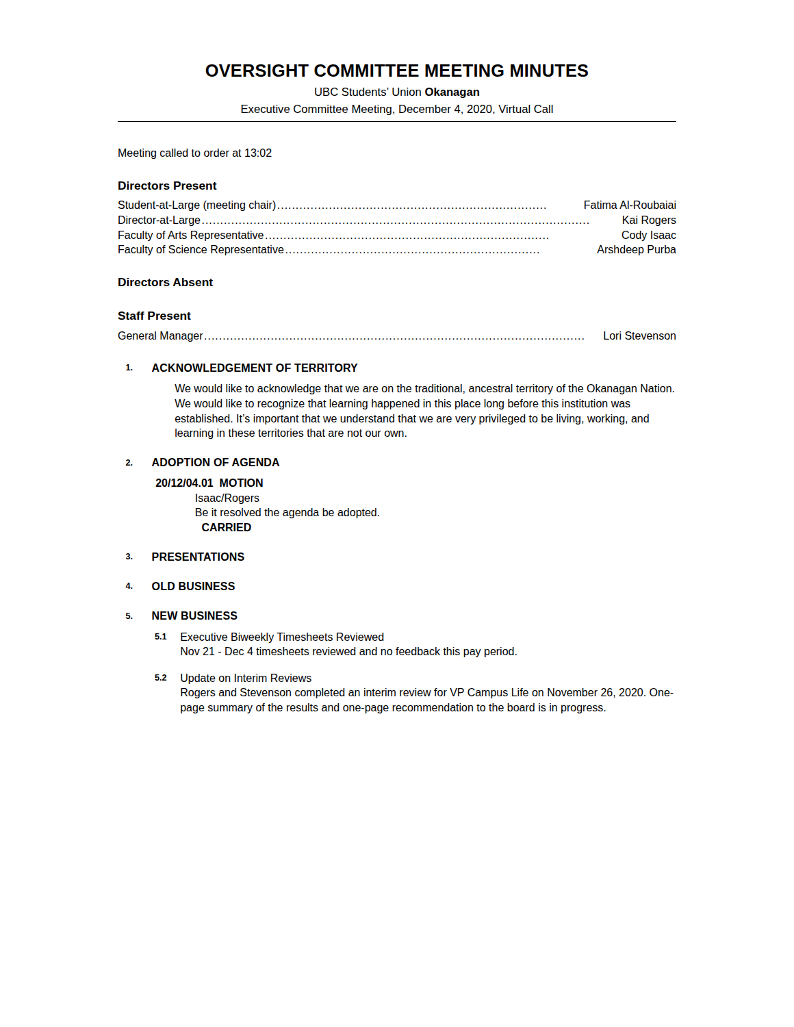OVERSIGHT COMMITTEE MEETING MINUTES
UBC Students’ Union Okanagan
Executive Committee Meeting, December 4, 2020, Virtual Call
Meeting called to order at 13:02
Directors Present
Student-at-Large (meeting chair) ......................................................................... Fatima Al-Roubaiai
Director-at-Large ......................................................................................................... Kai Rogers
Faculty of Arts Representative ............................................................................. Cody Isaac
Faculty of Science Representative ..................................................................... Arshdeep Purba
Directors Absent
Staff Present
General Manager ....................................................................................................... Lori Stevenson
1. ACKNOWLEDGEMENT OF TERRITORY
We would like to acknowledge that we are on the traditional, ancestral territory of the Okanagan Nation. We would like to recognize that learning happened in this place long before this institution was established. It’s important that we understand that we are very privileged to be living, working, and learning in these territories that are not our own.
2. ADOPTION OF AGENDA
20/12/04.01 MOTION
Isaac/Rogers
Be it resolved the agenda be adopted. CARRIED
3. PRESENTATIONS
4. OLD BUSINESS
5. NEW BUSINESS
5.1
Executive Biweekly Timesheets Reviewed
Nov 21 - Dec 4 timesheets reviewed and no feedback this pay period.
5.2
Update on Interim Reviews
Rogers and Stevenson completed an interim review for VP Campus Life on November 26, 2020. One-page summary of the results and one-page recommendation to the board is in progress.